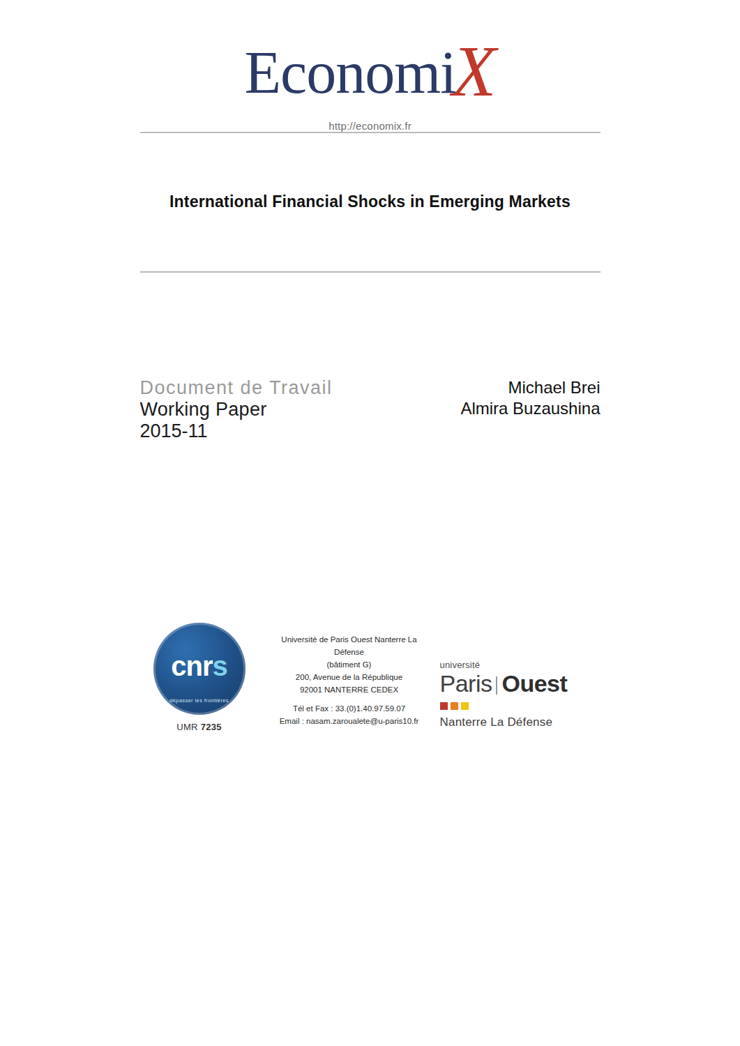EconomiX
http://economix.fr
International Financial Shocks in Emerging Markets
Document de Travail
Working Paper
2015‑11
Michael Brei
Almira Buzaushina
cnrs
dépasser les frontières
UMR 7235
Université de Paris Ouest Nanterre La Défense
(bâtiment G)
200, Avenue de la République
92001 NANTERRE CEDEX Tél et Fax : 33.(0)1.40.97.59.07
Email : nasam.zaroualete@u-paris10.fr
université
Paris Ouest
Nanterre La Défense